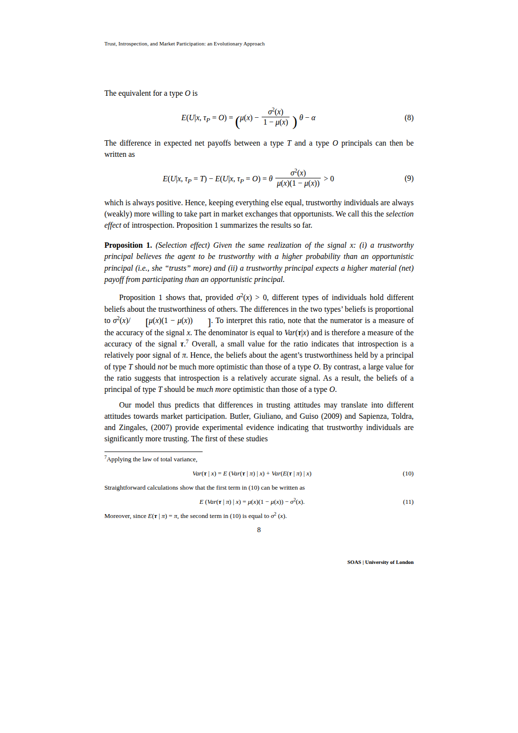Trust, Introspection, and Market Participation: an Evolutionary Approach
The equivalent for a type O is
E(U|x, τP = O) = (μ(x) − σ2(x) 1 − μ(x) ) θ − α
(8)
The difference in expected net payoffs between a type T and a type O principals can then be written as
E(U|x, τP = T) − E(U|x, τP = O) = θ σ2(x) μ(x)(1 − μ(x)) > 0
(9)
which is always positive. Hence, keeping everything else equal, trustworthy individuals are always (weakly) more willing to take part in market exchanges that opportunists. We call this the selection effect of introspection. Proposition 1 summarizes the results so far.
Proposition 1. (Selection effect) Given the same realization of the signal x: (i) a trustworthy principal believes the agent to be trustworthy with a higher probability than an opportunistic principal (i.e., she “trusts” more) and (ii) a trustworthy principal expects a higher material (net) payoff from participating than an opportunistic principal.
Proposition 1 shows that, provided σ2(x) > 0, different types of individuals hold different beliefs about the trustworthiness of others. The differences in the two types’ beliefs is proportional to σ2(x)/[μ(x)(1 − μ(x))]. To interpret this ratio, note that the numerator is a measure of the accuracy of the signal x. The denominator is equal to Var(τ|x) and is therefore a measure of the accuracy of the signal τ.7 Overall, a small value for the ratio indicates that introspection is a relatively poor signal of π. Hence, the beliefs about the agent’s trustworthiness held by a principal of type T should not be much more optimistic than those of a type O. By contrast, a large value for the ratio suggests that introspection is a relatively accurate signal. As a result, the beliefs of a principal of type T should be much more optimistic than those of a type O.
Our model thus predicts that differences in trusting attitudes may translate into different attitudes towards market participation. Butler, Giuliano, and Guiso (2009) and Sapienza, Toldra, and Zingales, (2007) provide experimental evidence indicating that trustworthy individuals are significantly more trusting. The first of these studies
7Applying the law of total variance,
Var(τ | x) = E (Var(τ | π) | x) + Var(E(τ | π) | x)
(10)
Straightforward calculations show that the first term in (10) can be written as
E (Var(τ | π) | x) = μ(x)(1 − μ(x)) − σ2(x).
(11)
Moreover, since E(τ | π) = π, the second term in (10) is equal to σ2 (x).
8
SOAS | University of London